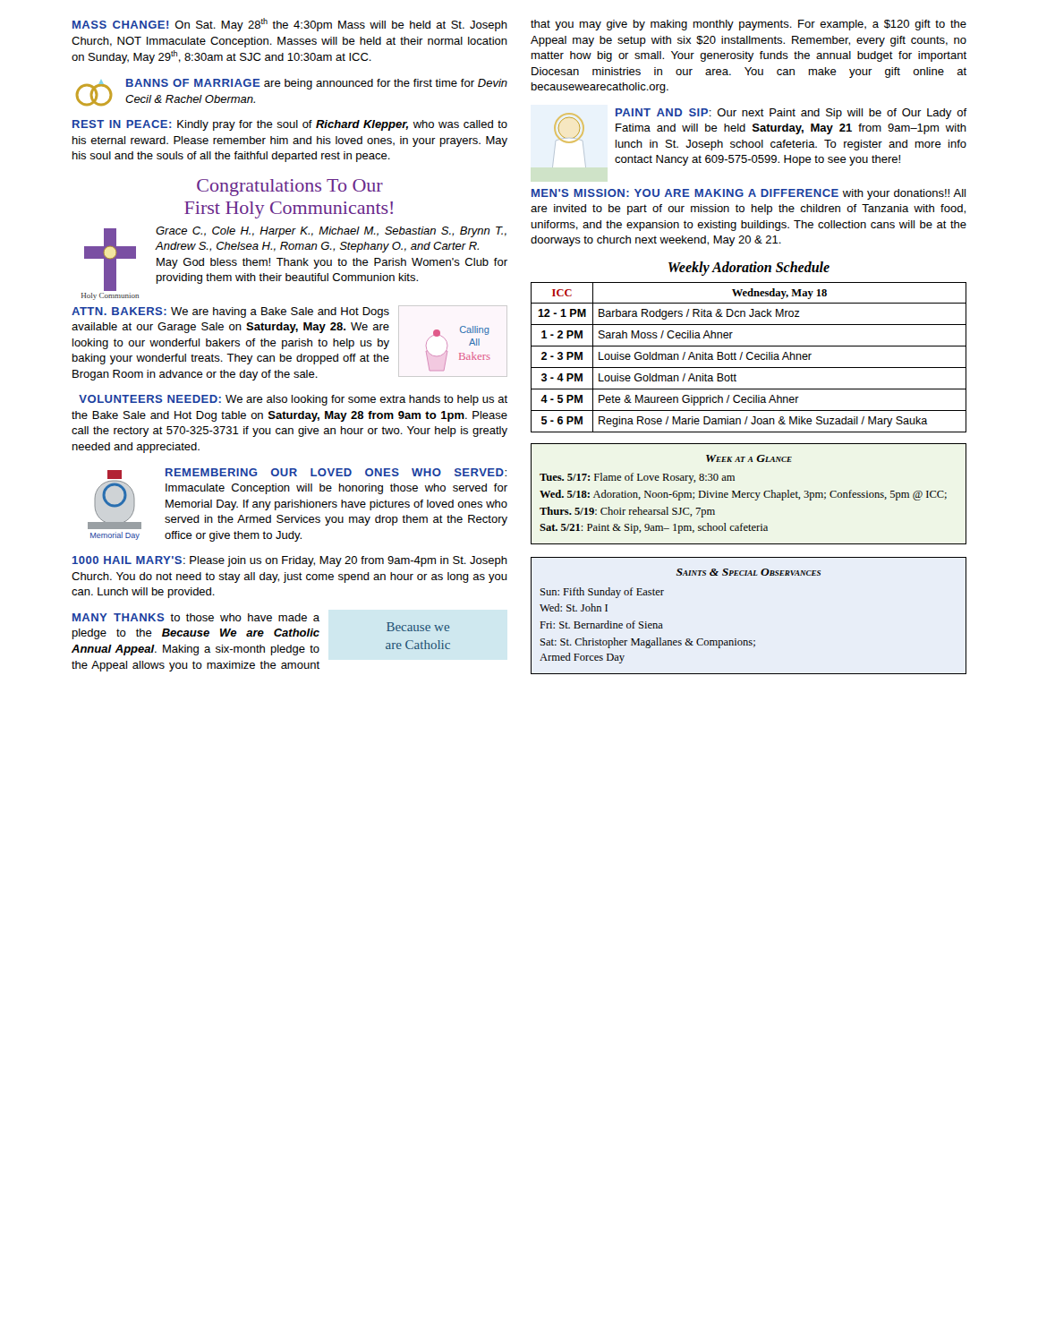MASS CHANGE! On Sat. May 28th the 4:30pm Mass will be held at St. Joseph Church, NOT Immaculate Conception. Masses will be held at their normal location on Sunday, May 29th, 8:30am at SJC and 10:30am at ICC.
BANNS OF MARRIAGE are being announced for the first time for Devin Cecil & Rachel Oberman.
REST IN PEACE: Kindly pray for the soul of Richard Klepper, who was called to his eternal reward. Please remember him and his loved ones, in your prayers. May his soul and the souls of all the faithful departed rest in peace.
Congratulations To Our
First Holy Communicants!
Holy Communion Grace C., Cole H., Harper K., Michael M., Sebastian S., Brynn T., Andrew S., Chelsea H., Roman G., Stephany O., and Carter R.
May God bless them! Thank you to the Parish Women's Club for providing them with their beautiful Communion kits.
Calling All Bakers ATTN. BAKERS: We are having a Bake Sale and Hot Dogs available at our Garage Sale on Saturday, May 28. We are looking to our wonderful bakers of the parish to help us by baking your wonderful treats. They can be dropped off at the Brogan Room in advance or the day of the sale.
VOLUNTEERS NEEDED: We are also looking for some extra hands to help us at the Bake Sale and Hot Dog table on Saturday, May 28 from 9am to 1pm. Please call the rectory at 570-325-3731 if you can give an hour or two. Your help is greatly needed and appreciated.
Memorial Day REMEMBERING OUR LOVED ONES WHO SERVED: Immaculate Conception will be honoring those who served for Memorial Day. If any parishioners have pictures of loved ones who served in the Armed Services you may drop them at the Rectory office or give them to Judy.
1000 HAIL MARY'S: Please join us on Friday, May 20 from 9am-4pm in St. Joseph Church. You do not need to stay all day, just come spend an hour or as long as you can. Lunch will be provided.
Because we are Catholic MANY THANKS to those who have made a pledge to the Because We are Catholic Annual Appeal. Making a six-month pledge to the Appeal allows you to maximize the amount that you may give by making monthly payments. For example, a $120 gift to the Appeal may be setup with six $20 installments. Remember, every gift counts, no matter how big or small. Your generosity funds the annual budget for important Diocesan ministries in our area. You can make your gift online at becausewearecatholic.org.
PAINT AND SIP: Our next Paint and Sip will be of Our Lady of Fatima and will be held Saturday, May 21 from 9am–1pm with lunch in St. Joseph school cafeteria. To register and more info contact Nancy at 609-575-0599. Hope to see you there!
MEN'S MISSION: YOU ARE MAKING A DIFFERENCE with your donations!! All are invited to be part of our mission to help the children of Tanzania with food, uniforms, and the expansion to existing buildings. The collection cans will be at the doorways to church next weekend, May 20 & 21.
Weekly Adoration Schedule
| ICC | Wednesday, May 18 |
| --- | --- |
| 12 - 1 PM | Barbara Rodgers / Rita & Dcn Jack Mroz |
| 1 - 2 PM | Sarah Moss / Cecilia Ahner |
| 2 - 3 PM | Louise Goldman / Anita Bott / Cecilia Ahner |
| 3 - 4 PM | Louise Goldman / Anita Bott |
| 4 - 5 PM | Pete & Maureen Gipprich / Cecilia Ahner |
| 5 - 6 PM | Regina Rose / Marie Damian / Joan & Mike Suzadail / Mary Sauka |
Week at a Glance
Tues. 5/17: Flame of Love Rosary, 8:30 am
Wed. 5/18: Adoration, Noon-6pm; Divine Mercy Chaplet, 3pm; Confessions, 5pm @ ICC;
Thurs. 5/19: Choir rehearsal SJC, 7pm
Sat. 5/21: Paint & Sip, 9am– 1pm, school cafeteria
Saints & Special Observances
Sun: Fifth Sunday of Easter
Wed: St. John I
Fri: St. Bernardine of Siena
Sat: St. Christopher Magallanes & Companions;
Armed Forces Day